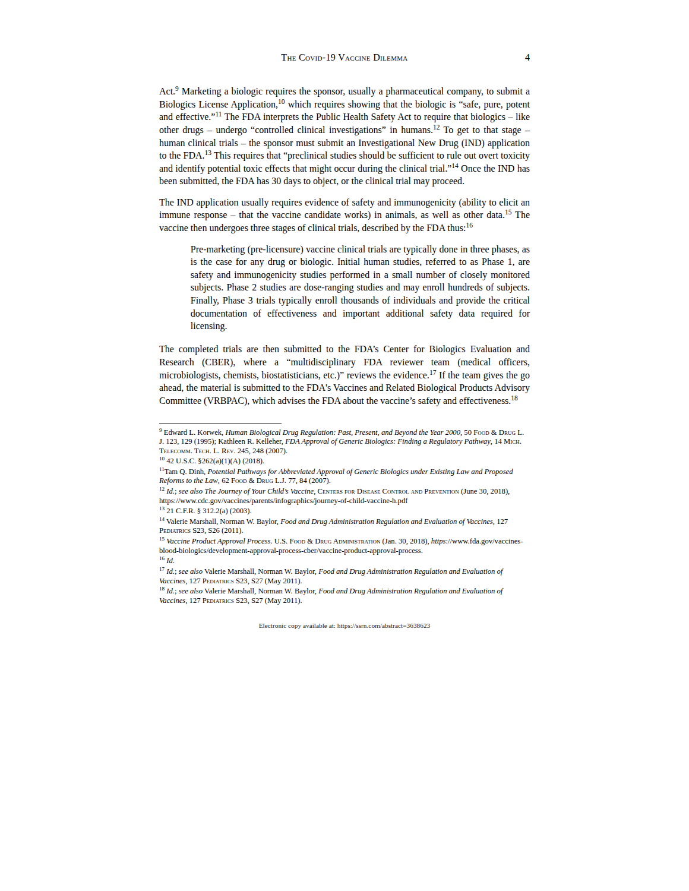The Covid-19 Vaccine Dilemma 4
Act.9 Marketing a biologic requires the sponsor, usually a pharmaceutical company, to submit a Biologics License Application,10 which requires showing that the biologic is “safe, pure, potent and effective.”11 The FDA interprets the Public Health Safety Act to require that biologics – like other drugs – undergo “controlled clinical investigations” in humans.12 To get to that stage – human clinical trials – the sponsor must submit an Investigational New Drug (IND) application to the FDA.13 This requires that “preclinical studies should be sufficient to rule out overt toxicity and identify potential toxic effects that might occur during the clinical trial.”14 Once the IND has been submitted, the FDA has 30 days to object, or the clinical trial may proceed.
The IND application usually requires evidence of safety and immunogenicity (ability to elicit an immune response – that the vaccine candidate works) in animals, as well as other data.15 The vaccine then undergoes three stages of clinical trials, described by the FDA thus:16
Pre-marketing (pre-licensure) vaccine clinical trials are typically done in three phases, as is the case for any drug or biologic. Initial human studies, referred to as Phase 1, are safety and immunogenicity studies performed in a small number of closely monitored subjects. Phase 2 studies are dose-ranging studies and may enroll hundreds of subjects. Finally, Phase 3 trials typically enroll thousands of individuals and provide the critical documentation of effectiveness and important additional safety data required for licensing.
The completed trials are then submitted to the FDA’s Center for Biologics Evaluation and Research (CBER), where a “multidisciplinary FDA reviewer team (medical officers, microbiologists, chemists, biostatisticians, etc.)” reviews the evidence.17 If the team gives the go ahead, the material is submitted to the FDA's Vaccines and Related Biological Products Advisory Committee (VRBPAC), which advises the FDA about the vaccine’s safety and effectiveness.18
9 Edward L. Korwek, Human Biological Drug Regulation: Past, Present, and Beyond the Year 2000, 50 Food & Drug L. J. 123, 129 (1995); Kathleen R. Kelleher, FDA Approval of Generic Biologics: Finding a Regulatory Pathway, 14 Mich. Telecomm. Tech. L. Rev. 245, 248 (2007).
10 42 U.S.C. §262(a)(1)(A) (2018).
11Tam Q. Dinh, Potential Pathways for Abbreviated Approval of Generic Biologics under Existing Law and Proposed Reforms to the Law, 62 Food & Drug L.J. 77, 84 (2007).
12 Id.; see also The Journey of Your Child’s Vaccine, Centers for Disease Control and Prevention (June 30, 2018), https://www.cdc.gov/vaccines/parents/infographics/journey-of-child-vaccine-h.pdf
13 21 C.F.R. § 312.2(a) (2003).
14 Valerie Marshall, Norman W. Baylor, Food and Drug Administration Regulation and Evaluation of Vaccines, 127 Pediatrics S23, S26 (2011).
15 Vaccine Product Approval Process. U.S. Food & Drug Administration (Jan. 30, 2018), https://www.fda.gov/vaccines-blood-biologics/development-approval-process-cber/vaccine-product-approval-process.
16 Id.
17 Id.; see also Valerie Marshall, Norman W. Baylor, Food and Drug Administration Regulation and Evaluation of Vaccines, 127 Pediatrics S23, S27 (May 2011).
18 Id.; see also Valerie Marshall, Norman W. Baylor, Food and Drug Administration Regulation and Evaluation of Vaccines, 127 Pediatrics S23, S27 (May 2011).
Electronic copy available at: https://ssrn.com/abstract=3638623